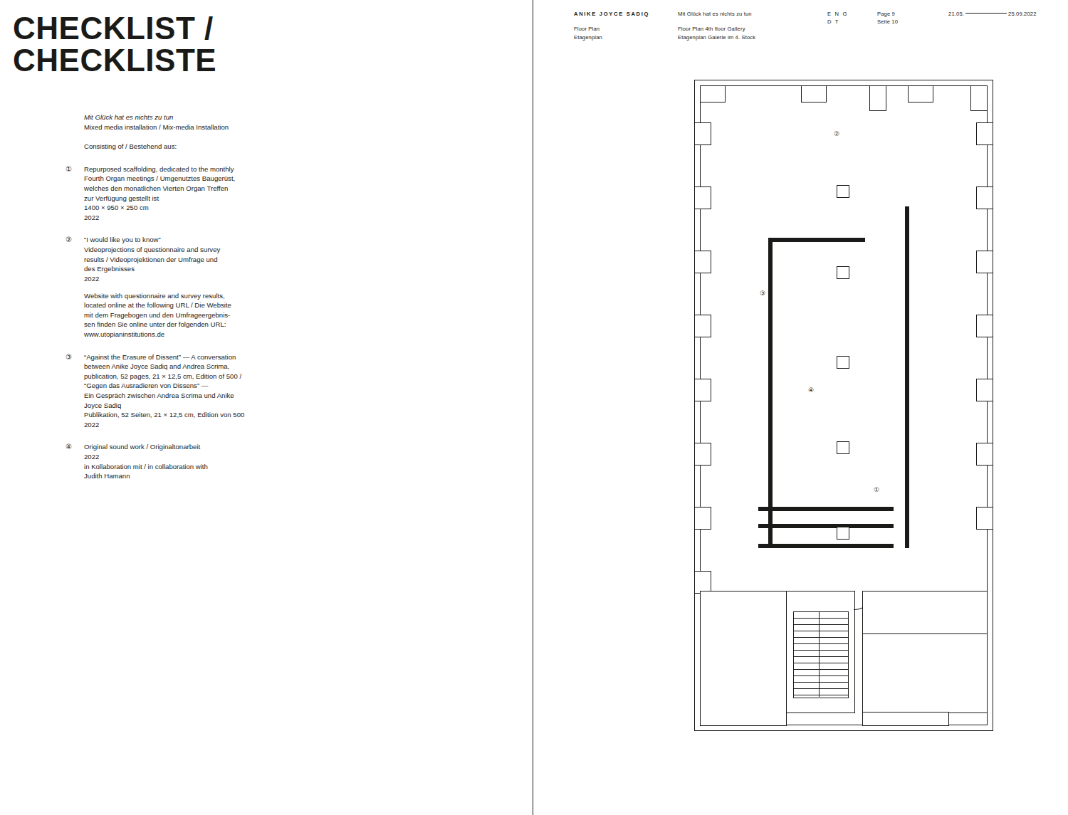CHECKLIST /CHECKLISTE
Mit Glück hat es nichts zu tun
Mixed media installation / Mix-media Installation
Consisting of / Bestehend aus:
①
Repurposed scaffolding, dedicated to the monthly
Fourth Organ meetings / Umgenutztes Baugerüst,
welches den monatlichen Vierten Organ Treffen
zur Verfügung gestellt ist
1400 × 950 × 250 cm
2022
②
“I would like you to know”
Videoprojections of questionnaire and survey
results / Videoprojektionen der Umfrage und
des Ergebnisses
2022
Website with questionnaire and survey results,
located online at the following URL / Die Website
mit dem Fragebogen und den Umfrageergebnis-
sen finden Sie online unter der folgenden URL:
www.utopianinstitutions.de
③
“Against the Erasure of Dissent” — A conversation
between Anike Joyce Sadiq and Andrea Scrima,
publication, 52 pages, 21 × 12,5 cm, Edition of 500 /
“Gegen das Ausradieren von Dissens” —
Ein Gespräch zwischen Andrea Scrima und Anike
Joyce Sadiq
Publikation, 52 Seiten, 21 × 12,5 cm, Edition von 500
2022
④
Original sound work / Originaltonarbeit
2022
in Kollaboration mit / in collaboration with
Judith Hamann
ANIKE JOYCE SADIQ
Floor Plan
Etagenplan
Mit Glück hat es nichts zu tun
Floor Plan 4th floor Gallery
Etagenplan Galerie im 4. Stock
E N G
D T
Page 9
Seite 10
21.05. 25.09.2022
②
③
④
①
②